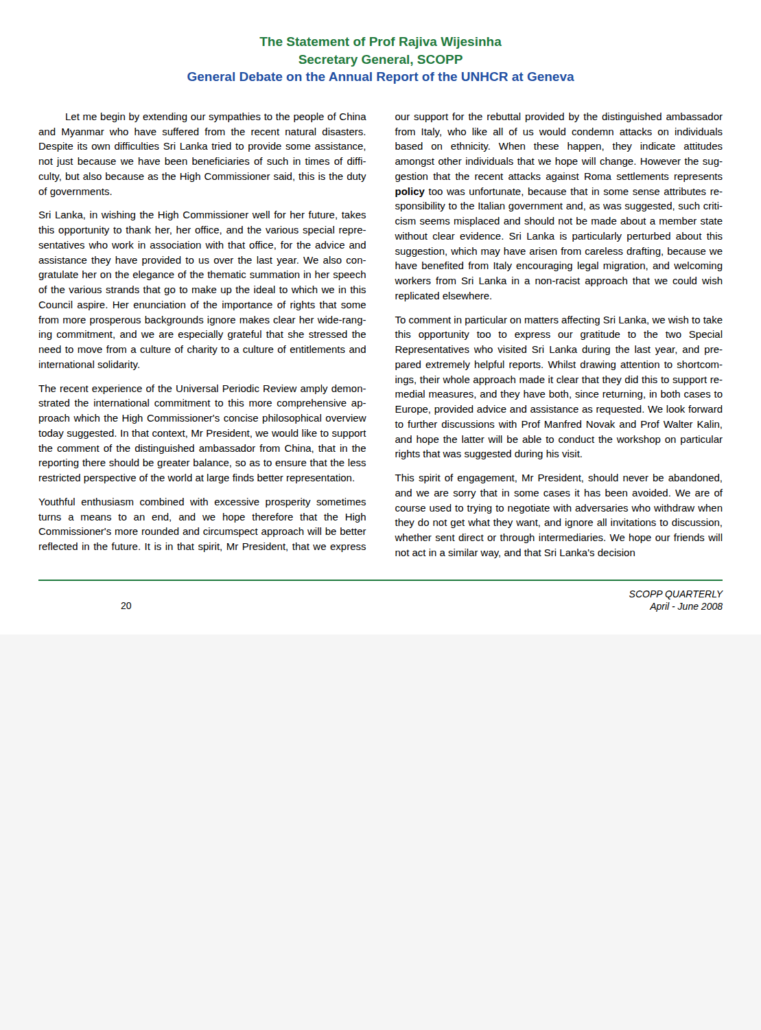The Statement of Prof Rajiva Wijesinha
Secretary General, SCOPP
General Debate on the Annual Report of the UNHCR at Geneva
Let me begin by extending our sympathies to the people of China and Myanmar who have suffered from the recent natural disasters. Despite its own difficulties Sri Lanka tried to provide some assistance, not just because we have been beneficiaries of such in times of difficulty, but also because as the High Commissioner said, this is the duty of governments.
Sri Lanka, in wishing the High Commissioner well for her future, takes this opportunity to thank her, her office, and the various special representatives who work in association with that office, for the advice and assistance they have provided to us over the last year. We also congratulate her on the elegance of the thematic summation in her speech of the various strands that go to make up the ideal to which we in this Council aspire. Her enunciation of the importance of rights that some from more prosperous backgrounds ignore makes clear her wide-ranging commitment, and we are especially grateful that she stressed the need to move from a culture of charity to a culture of entitlements and international solidarity.
The recent experience of the Universal Periodic Review amply demonstrated the international commitment to this more comprehensive approach which the High Commissioner's concise philosophical overview today suggested. In that context, Mr President, we would like to support the comment of the distinguished ambassador from China, that in the reporting there should be greater balance, so as to ensure that the less restricted perspective of the world at large finds better representation.
Youthful enthusiasm combined with excessive prosperity sometimes turns a means to an end, and we hope therefore that the High Commissioner's more rounded and circumspect approach will be better reflected in the future. It is in that spirit, Mr President, that we express our support for the rebuttal provided by the distinguished ambassador from Italy, who like all of us would condemn attacks on individuals based on ethnicity. When these happen, they indicate attitudes amongst other individuals that we hope will change. However the suggestion that the recent attacks against Roma settlements represents policy too was unfortunate, because that in some sense attributes responsibility to the Italian government and, as was suggested, such criticism seems misplaced and should not be made about a member state without clear evidence. Sri Lanka is particularly perturbed about this suggestion, which may have arisen from careless drafting, because we have benefited from Italy encouraging legal migration, and welcoming workers from Sri Lanka in a non-racist approach that we could wish replicated elsewhere.
To comment in particular on matters affecting Sri Lanka, we wish to take this opportunity too to express our gratitude to the two Special Representatives who visited Sri Lanka during the last year, and prepared extremely helpful reports. Whilst drawing attention to shortcomings, their whole approach made it clear that they did this to support remedial measures, and they have both, since returning, in both cases to Europe, provided advice and assistance as requested. We look forward to further discussions with Prof Manfred Novak and Prof Walter Kalin, and hope the latter will be able to conduct the workshop on particular rights that was suggested during his visit.
This spirit of engagement, Mr President, should never be abandoned, and we are sorry that in some cases it has been avoided. We are of course used to trying to negotiate with adversaries who withdraw when they do not get what they want, and ignore all invitations to discussion, whether sent direct or through intermediaries. We hope our friends will not act in a similar way, and that Sri Lanka's decision
20
SCOPP QUARTERLY
April - June 2008